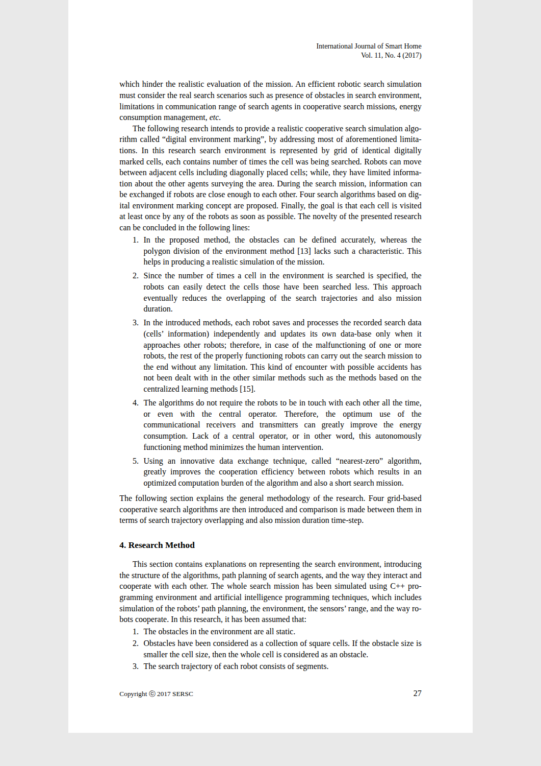International Journal of Smart Home Vol. 11, No. 4 (2017)
which hinder the realistic evaluation of the mission. An efficient robotic search simulation must consider the real search scenarios such as presence of obstacles in search environment, limitations in communication range of search agents in cooperative search missions, energy consumption management, etc.
The following research intends to provide a realistic cooperative search simulation algorithm called “digital environment marking”, by addressing most of aforementioned limitations. In this research search environment is represented by grid of identical digitally marked cells, each contains number of times the cell was being searched. Robots can move between adjacent cells including diagonally placed cells; while, they have limited information about the other agents surveying the area. During the search mission, information can be exchanged if robots are close enough to each other. Four search algorithms based on digital environment marking concept are proposed. Finally, the goal is that each cell is visited at least once by any of the robots as soon as possible. The novelty of the presented research can be concluded in the following lines:
In the proposed method, the obstacles can be defined accurately, whereas the polygon division of the environment method [13] lacks such a characteristic. This helps in producing a realistic simulation of the mission.
Since the number of times a cell in the environment is searched is specified, the robots can easily detect the cells those have been searched less. This approach eventually reduces the overlapping of the search trajectories and also mission duration.
In the introduced methods, each robot saves and processes the recorded search data (cells’ information) independently and updates its own data-base only when it approaches other robots; therefore, in case of the malfunctioning of one or more robots, the rest of the properly functioning robots can carry out the search mission to the end without any limitation. This kind of encounter with possible accidents has not been dealt with in the other similar methods such as the methods based on the centralized learning methods [15].
The algorithms do not require the robots to be in touch with each other all the time, or even with the central operator. Therefore, the optimum use of the communicational receivers and transmitters can greatly improve the energy consumption. Lack of a central operator, or in other word, this autonomously functioning method minimizes the human intervention.
Using an innovative data exchange technique, called “nearest-zero” algorithm, greatly improves the cooperation efficiency between robots which results in an optimized computation burden of the algorithm and also a short search mission.
The following section explains the general methodology of the research. Four grid-based cooperative search algorithms are then introduced and comparison is made between them in terms of search trajectory overlapping and also mission duration time-step.
4. Research Method
This section contains explanations on representing the search environment, introducing the structure of the algorithms, path planning of search agents, and the way they interact and cooperate with each other. The whole search mission has been simulated using C++ programming environment and artificial intelligence programming techniques, which includes simulation of the robots’ path planning, the environment, the sensors’ range, and the way robots cooperate. In this research, it has been assumed that:
The obstacles in the environment are all static.
Obstacles have been considered as a collection of square cells. If the obstacle size is smaller the cell size, then the whole cell is considered as an obstacle.
The search trajectory of each robot consists of segments.
Copyright ⓒ 2017 SERSC 27